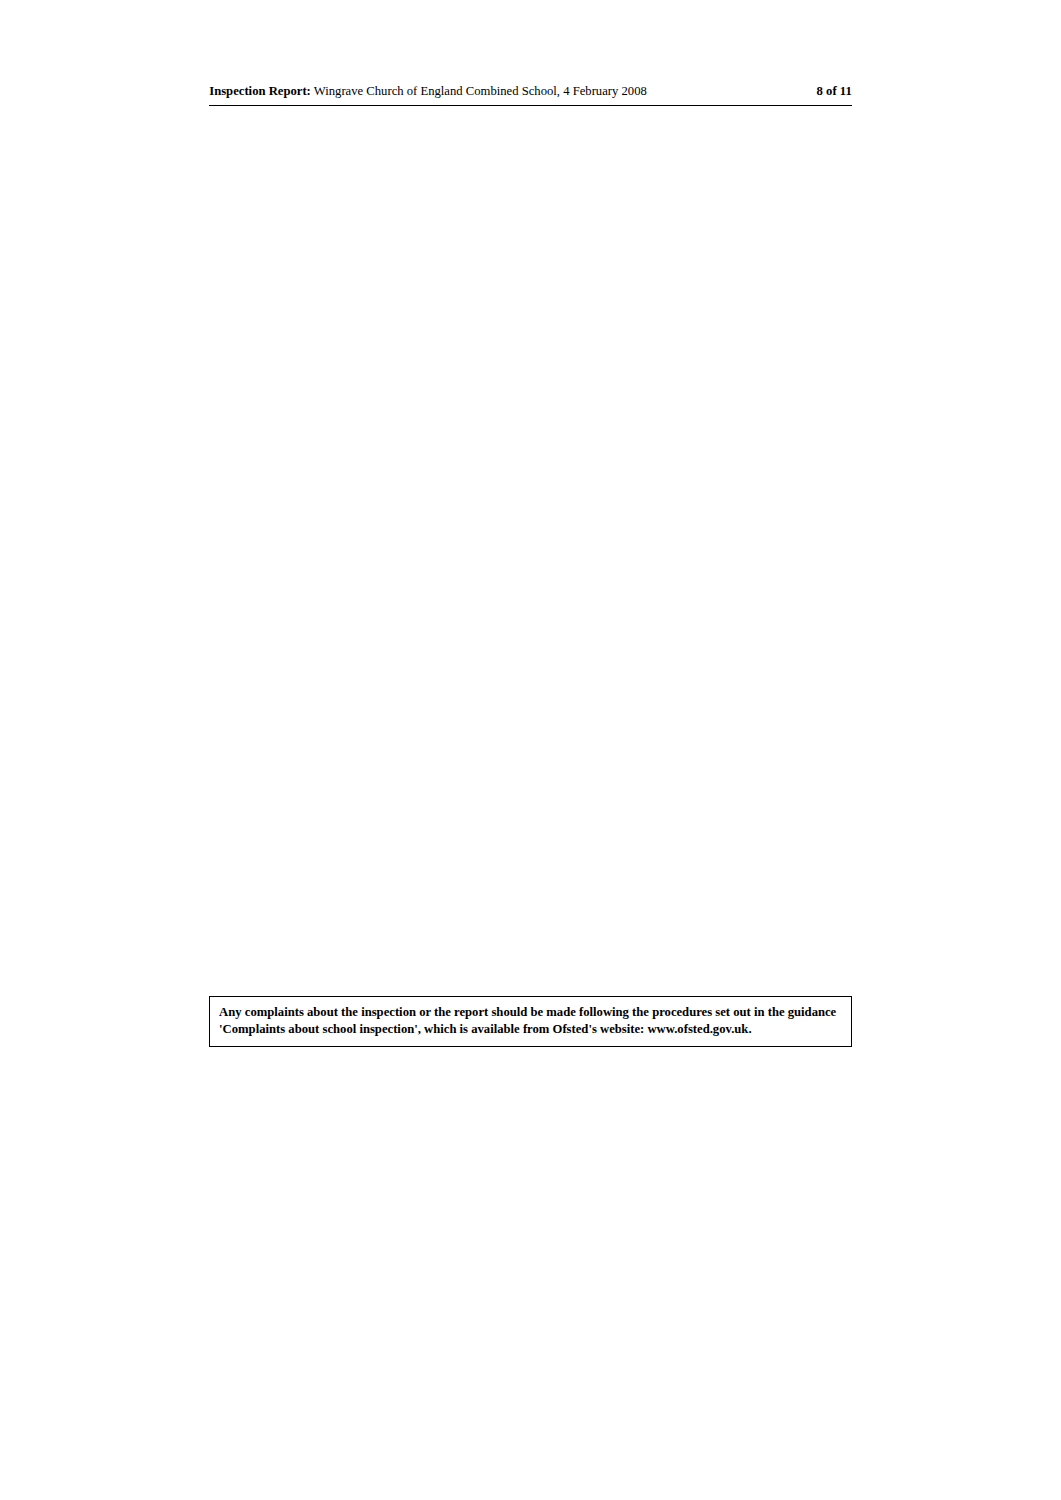Inspection Report: Wingrave Church of England Combined School, 4 February 2008
8 of 11
Any complaints about the inspection or the report should be made following the procedures set out in the guidance 'Complaints about school inspection', which is available from Ofsted's website: www.ofsted.gov.uk.